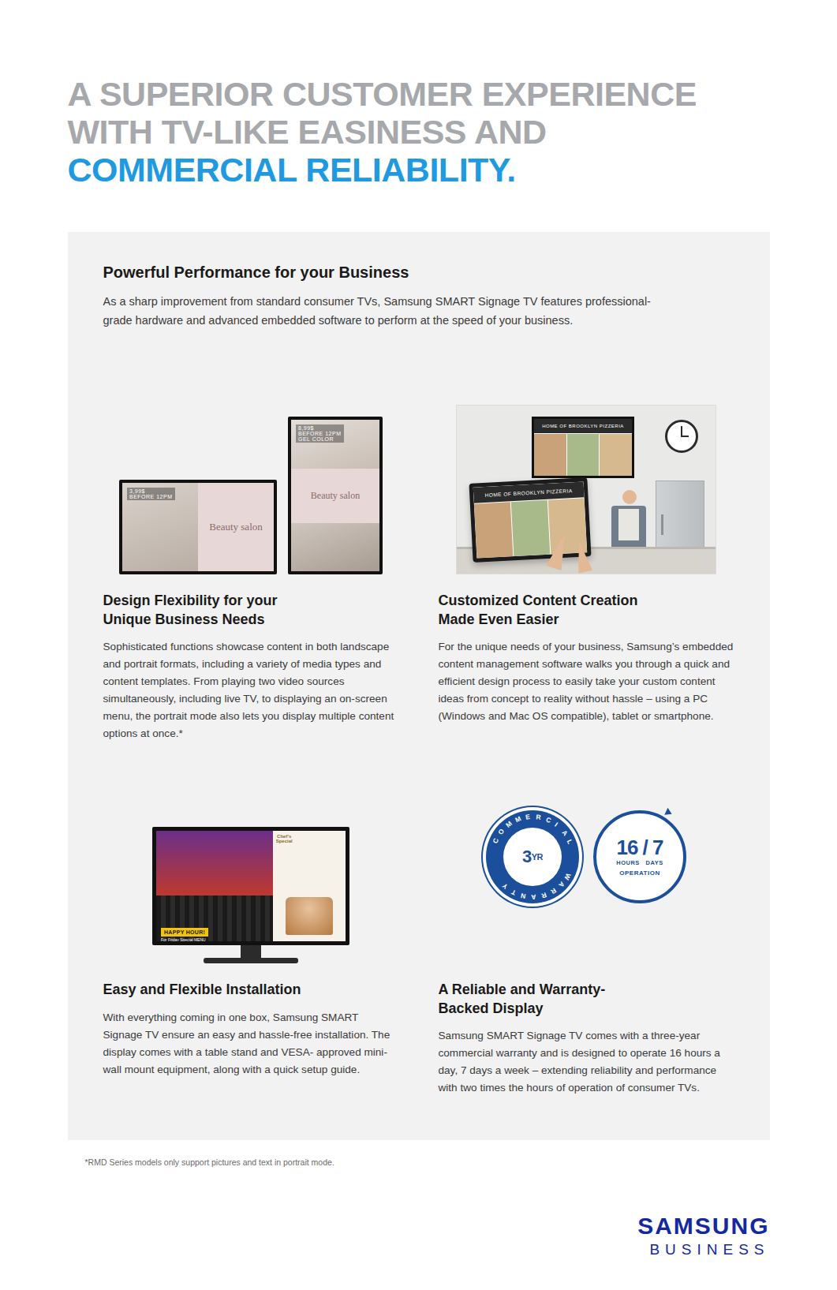A Superior Customer Experience
with TV-like Easiness and
Commercial Reliability.
Powerful Performance for your Business
As a sharp improvement from standard consumer TVs, Samsung SMART Signage TV features professional-grade hardware and advanced embedded software to perform at the speed of your business.
3,99$
BEFORE 12PM
Beauty salon
8,99$
BEFORE 12PM
GEL COLOR
Beauty salon
Design Flexibility for your
Unique Business Needs
Sophisticated functions showcase content in both landscape and portrait formats, including a variety of media types and content templates. From playing two video sources simultaneously, including live TV, to displaying an on-screen menu, the portrait mode also lets you display multiple content options at once.*
HOME OF BROOKLYN PIZZERIA
HOME OF BROOKLYN PIZZERIA
Customized Content Creation
Made Even Easier
For the unique needs of your business, Samsung’s embedded content management software walks you through a quick and efficient design process to easily take your custom content ideas from concept to reality without hassle – using a PC (Windows and Mac OS compatible), tablet or smartphone.
HAPPY HOUR!
For Friday Special MENU
Chef’s
Special
Easy and Flexible Installation
With everything coming in one box, Samsung SMART Signage TV ensure an easy and hassle-free installation. The display comes with a table stand and VESA- approved mini-wall mount equipment, along with a quick setup guide.
C O M M E R C I A L W A R R A N T Y
3YR
16 / 7
HOURS DAYS
OPERATION
A Reliable and Warranty-
Backed Display
Samsung SMART Signage TV comes with a three-year commercial warranty and is designed to operate 16 hours a day, 7 days a week – extending reliability and performance with two times the hours of operation of consumer TVs.
*RMD Series models only support pictures and text in portrait mode.
SAMSUNG
BUSINESS